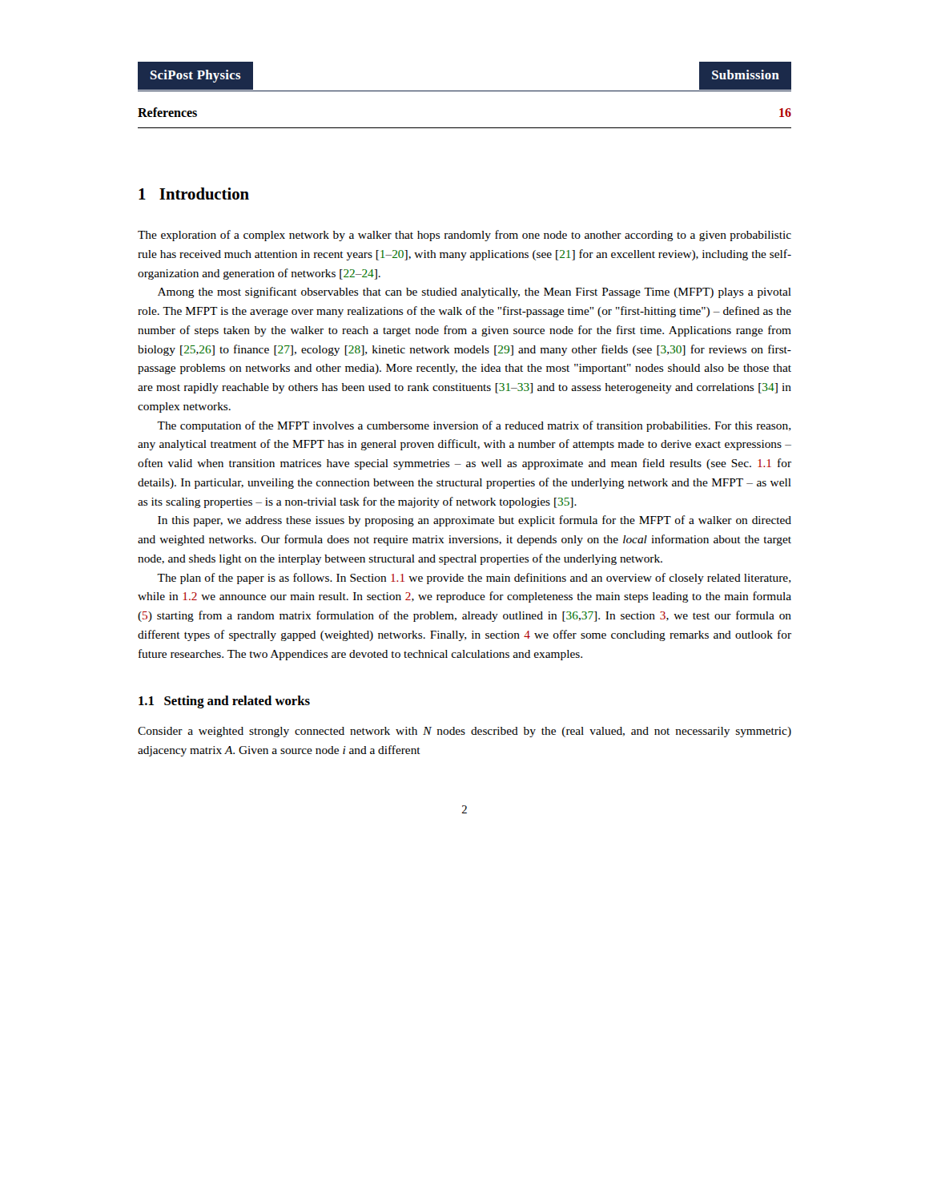SciPost Physics
Submission
References 16
1 Introduction
The exploration of a complex network by a walker that hops randomly from one node to another according to a given probabilistic rule has received much attention in recent years [1–20], with many applications (see [21] for an excellent review), including the self-organization and generation of networks [22–24].
Among the most significant observables that can be studied analytically, the Mean First Passage Time (MFPT) plays a pivotal role. The MFPT is the average over many realizations of the walk of the "first-passage time" (or "first-hitting time") – defined as the number of steps taken by the walker to reach a target node from a given source node for the first time. Applications range from biology [25,26] to finance [27], ecology [28], kinetic network models [29] and many other fields (see [3,30] for reviews on first-passage problems on networks and other media). More recently, the idea that the most "important" nodes should also be those that are most rapidly reachable by others has been used to rank constituents [31–33] and to assess heterogeneity and correlations [34] in complex networks.
The computation of the MFPT involves a cumbersome inversion of a reduced matrix of transition probabilities. For this reason, any analytical treatment of the MFPT has in general proven difficult, with a number of attempts made to derive exact expressions – often valid when transition matrices have special symmetries – as well as approximate and mean field results (see Sec. 1.1 for details). In particular, unveiling the connection between the structural properties of the underlying network and the MFPT – as well as its scaling properties – is a non-trivial task for the majority of network topologies [35].
In this paper, we address these issues by proposing an approximate but explicit formula for the MFPT of a walker on directed and weighted networks. Our formula does not require matrix inversions, it depends only on the local information about the target node, and sheds light on the interplay between structural and spectral properties of the underlying network.
The plan of the paper is as follows. In Section 1.1 we provide the main definitions and an overview of closely related literature, while in 1.2 we announce our main result. In section 2, we reproduce for completeness the main steps leading to the main formula (5) starting from a random matrix formulation of the problem, already outlined in [36,37]. In section 3, we test our formula on different types of spectrally gapped (weighted) networks. Finally, in section 4 we offer some concluding remarks and outlook for future researches. The two Appendices are devoted to technical calculations and examples.
1.1 Setting and related works
Consider a weighted strongly connected network with N nodes described by the (real valued, and not necessarily symmetric) adjacency matrix A. Given a source node i and a different
2